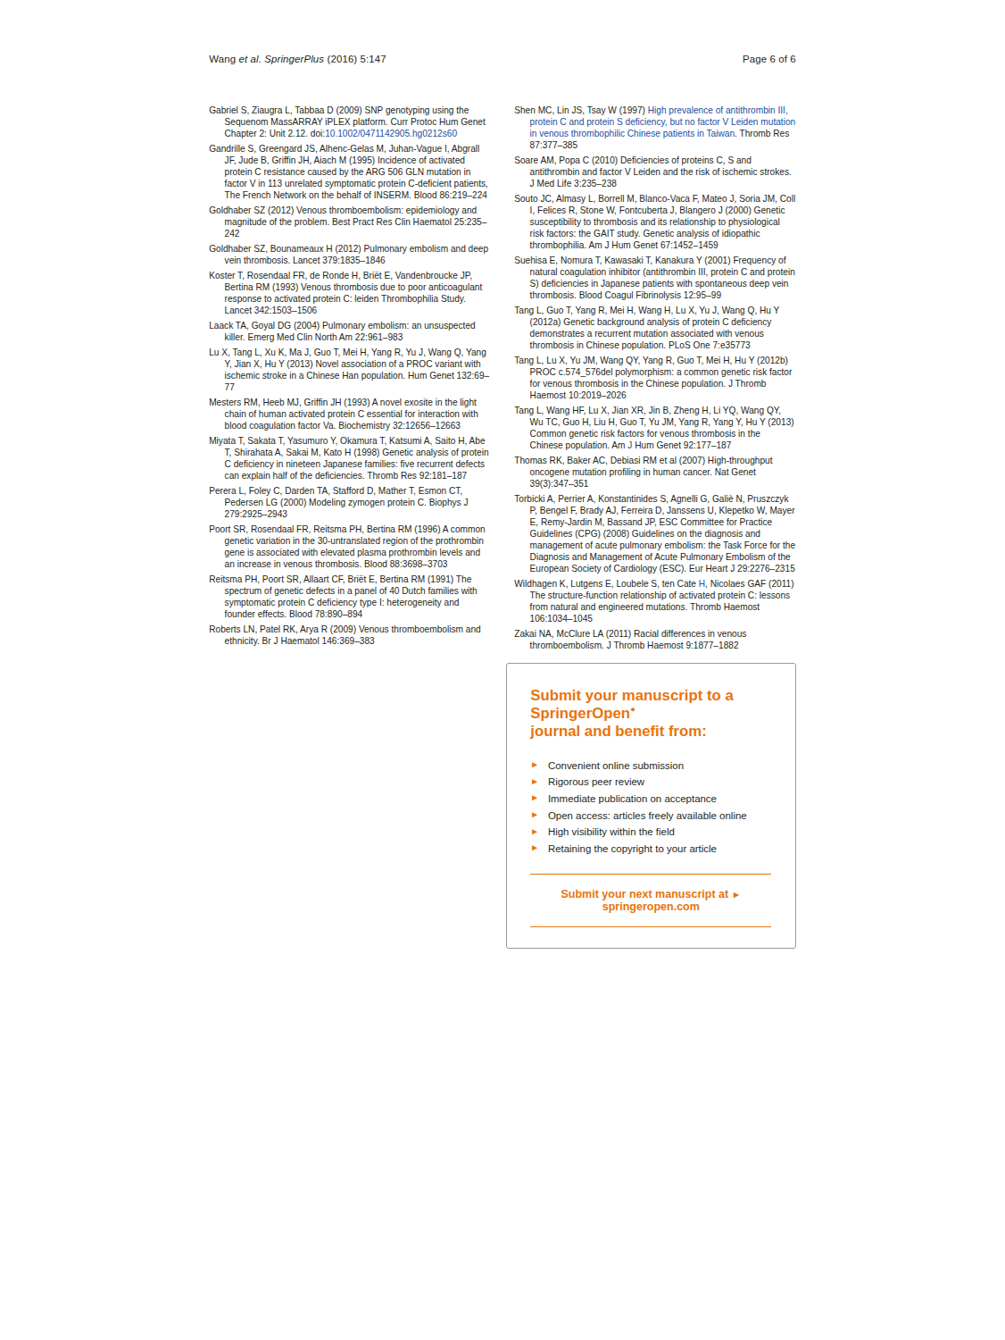Wang et al. SpringerPlus (2016) 5:147
Page 6 of 6
Gabriel S, Ziaugra L, Tabbaa D (2009) SNP genotyping using the Sequenom MassARRAY iPLEX platform. Curr Protoc Hum Genet Chapter 2: Unit 2.12. doi:10.1002/0471142905.hg0212s60
Gandrille S, Greengard JS, Alhenc-Gelas M, Juhan-Vague I, Abgrall JF, Jude B, Griffin JH, Aiach M (1995) Incidence of activated protein C resistance caused by the ARG 506 GLN mutation in factor V in 113 unrelated symptomatic protein C-deficient patients, The French Network on the behalf of INSERM. Blood 86:219–224
Goldhaber SZ (2012) Venous thromboembolism: epidemiology and magnitude of the problem. Best Pract Res Clin Haematol 25:235–242
Goldhaber SZ, Bounameaux H (2012) Pulmonary embolism and deep vein thrombosis. Lancet 379:1835–1846
Koster T, Rosendaal FR, de Ronde H, Briët E, Vandenbroucke JP, Bertina RM (1993) Venous thrombosis due to poor anticoagulant response to activated protein C: leiden Thrombophilia Study. Lancet 342:1503–1506
Laack TA, Goyal DG (2004) Pulmonary embolism: an unsuspected killer. Emerg Med Clin North Am 22:961–983
Lu X, Tang L, Xu K, Ma J, Guo T, Mei H, Yang R, Yu J, Wang Q, Yang Y, Jian X, Hu Y (2013) Novel association of a PROC variant with ischemic stroke in a Chinese Han population. Hum Genet 132:69–77
Mesters RM, Heeb MJ, Griffin JH (1993) A novel exosite in the light chain of human activated protein C essential for interaction with blood coagulation factor Va. Biochemistry 32:12656–12663
Miyata T, Sakata T, Yasumuro Y, Okamura T, Katsumi A, Saito H, Abe T, Shirahata A, Sakai M, Kato H (1998) Genetic analysis of protein C deficiency in nineteen Japanese families: five recurrent defects can explain half of the deficiencies. Thromb Res 92:181–187
Perera L, Foley C, Darden TA, Stafford D, Mather T, Esmon CT, Pedersen LG (2000) Modeling zymogen protein C. Biophys J 279:2925–2943
Poort SR, Rosendaal FR, Reitsma PH, Bertina RM (1996) A common genetic variation in the 30-untranslated region of the prothrombin gene is associated with elevated plasma prothrombin levels and an increase in venous thrombosis. Blood 88:3698–3703
Reitsma PH, Poort SR, Allaart CF, Briët E, Bertina RM (1991) The spectrum of genetic defects in a panel of 40 Dutch families with symptomatic protein C deficiency type I: heterogeneity and founder effects. Blood 78:890–894
Roberts LN, Patel RK, Arya R (2009) Venous thromboembolism and ethnicity. Br J Haematol 146:369–383
Shen MC, Lin JS, Tsay W (1997) High prevalence of antithrombin III, protein C and protein S deficiency, but no factor V Leiden mutation in venous thrombophilic Chinese patients in Taiwan. Thromb Res 87:377–385
Soare AM, Popa C (2010) Deficiencies of proteins C, S and antithrombin and factor V Leiden and the risk of ischemic strokes. J Med Life 3:235–238
Souto JC, Almasy L, Borrell M, Blanco-Vaca F, Mateo J, Soria JM, Coll I, Felices R, Stone W, Fontcuberta J, Blangero J (2000) Genetic susceptibility to thrombosis and its relationship to physiological risk factors: the GAIT study. Genetic analysis of idiopathic thrombophilia. Am J Hum Genet 67:1452–1459
Suehisa E, Nomura T, Kawasaki T, Kanakura Y (2001) Frequency of natural coagulation inhibitor (antithrombin III, protein C and protein S) deficiencies in Japanese patients with spontaneous deep vein thrombosis. Blood Coagul Fibrinolysis 12:95–99
Tang L, Guo T, Yang R, Mei H, Wang H, Lu X, Yu J, Wang Q, Hu Y (2012a) Genetic background analysis of protein C deficiency demonstrates a recurrent mutation associated with venous thrombosis in Chinese population. PLoS One 7:e35773
Tang L, Lu X, Yu JM, Wang QY, Yang R, Guo T, Mei H, Hu Y (2012b) PROC c.574_576del polymorphism: a common genetic risk factor for venous thrombosis in the Chinese population. J Thromb Haemost 10:2019–2026
Tang L, Wang HF, Lu X, Jian XR, Jin B, Zheng H, Li YQ, Wang QY, Wu TC, Guo H, Liu H, Guo T, Yu JM, Yang R, Yang Y, Hu Y (2013) Common genetic risk factors for venous thrombosis in the Chinese population. Am J Hum Genet 92:177–187
Thomas RK, Baker AC, Debiasi RM et al (2007) High-throughput oncogene mutation profiling in human cancer. Nat Genet 39(3):347–351
Torbicki A, Perrier A, Konstantinides S, Agnelli G, Galiè N, Pruszczyk P, Bengel F, Brady AJ, Ferreira D, Janssens U, Klepetko W, Mayer E, Remy-Jardin M, Bassand JP, ESC Committee for Practice Guidelines (CPG) (2008) Guidelines on the diagnosis and management of acute pulmonary embolism: the Task Force for the Diagnosis and Management of Acute Pulmonary Embolism of the European Society of Cardiology (ESC). Eur Heart J 29:2276–2315
Wildhagen K, Lutgens E, Loubele S, ten Cate H, Nicolaes GAF (2011) The structure-function relationship of activated protein C: lessons from natural and engineered mutations. Thromb Haemost 106:1034–1045
Zakai NA, McClure LA (2011) Racial differences in venous thromboembolism. J Thromb Haemost 9:1877–1882
Submit your manuscript to a SpringerOpen●
journal and benefit from:
Convenient online submission
Rigorous peer review
Immediate publication on acceptance
Open access: articles freely available online
High visibility within the field
Retaining the copyright to your article
Submit your next manuscript at ► springeropen.com